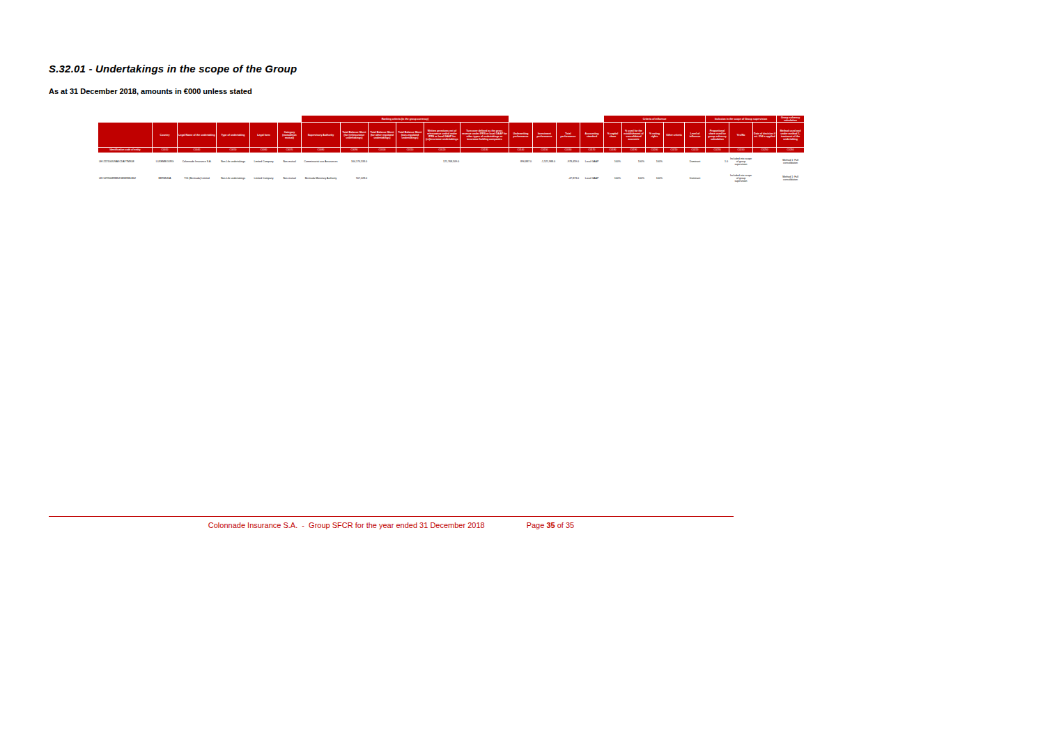S.32.01 - Undertakings in the scope of the Group
As at 31 December 2018, amounts in €000 unless stated
| | Ranking criteria (in the group currency) | | Criteria of influence | Inclusion in the scope of Group supervision | Group solvency calculation |
| | Country | Legal Name of the undertaking | Type of undertaking | Legal form | Category (mutual/non mutual) | Supervisory Authority | Total Balance Sheet (for (re)insurance undertakings) | Total Balance Sheet (for other regulated undertakings) | Total Balance Sheet (non-regulated undertakings) | Written premiums net of reinsurance ceded under IFRS or local GAAP for (re)insurance undertakings | Turn over defined as the gross revenue under IFRS or local GAAP for other types of undertakings or insurance holding companies | Underwriting performance | Investment performance | Total performance | Accounting standard | % capital share | % used for the establishment of consolidated accounts | % voting rights | Other criteria | Level of influence | Proportional share used for group solvency calculation | Yes/No | Date of decision if art. 214 is applied | Method used and under method 1, treatment of the undertaking |
| Identification code of entity | C0010 | C0040 | C0050 | C0060 | C0070 | C0080 | C0090 | C0100 | C0110 | C0120 | C0130 | C0140 | C0150 | C0160 | C0170 | C0180 | C0190 | C0200 | C0210 | C0220 | C0230 | C0240 | C0250 | C0260 |
| LEI:222100IUSAKCDAYTMX08 | LUXEMBOURG | Colonnade Insurance S.A. | Non-Life undertakings | Limited Company | Non-mutual | Commissariat aux Assurances | 164,174,533.0 | | | 121,768,509.0 | | 896,887.0 | -1,521,988.0 | -978,459.0 | Local GAAP | 100% | 100% | 100% | | Dominant | 1.0 | Included into scope of group supervision | | Method 1: Full consolidation |
| LEI:5299008RMKZGBW8WLB62 | BERMUDA | TIG (Bermuda) Limited | Non-Life undertakings | Limited Company | Non-mutual | Bermuda Monetary Authority | 907,228.0 | | | | | | | -47,873.0 | Local GAAP | 100% | 100% | 100% | | Dominant | | Included into scope of group supervision | | Method 1: Full consolidation |
Colonnade Insurance S.A. - Group SFCR for the year ended 31 December 2018 Page 35 of 35